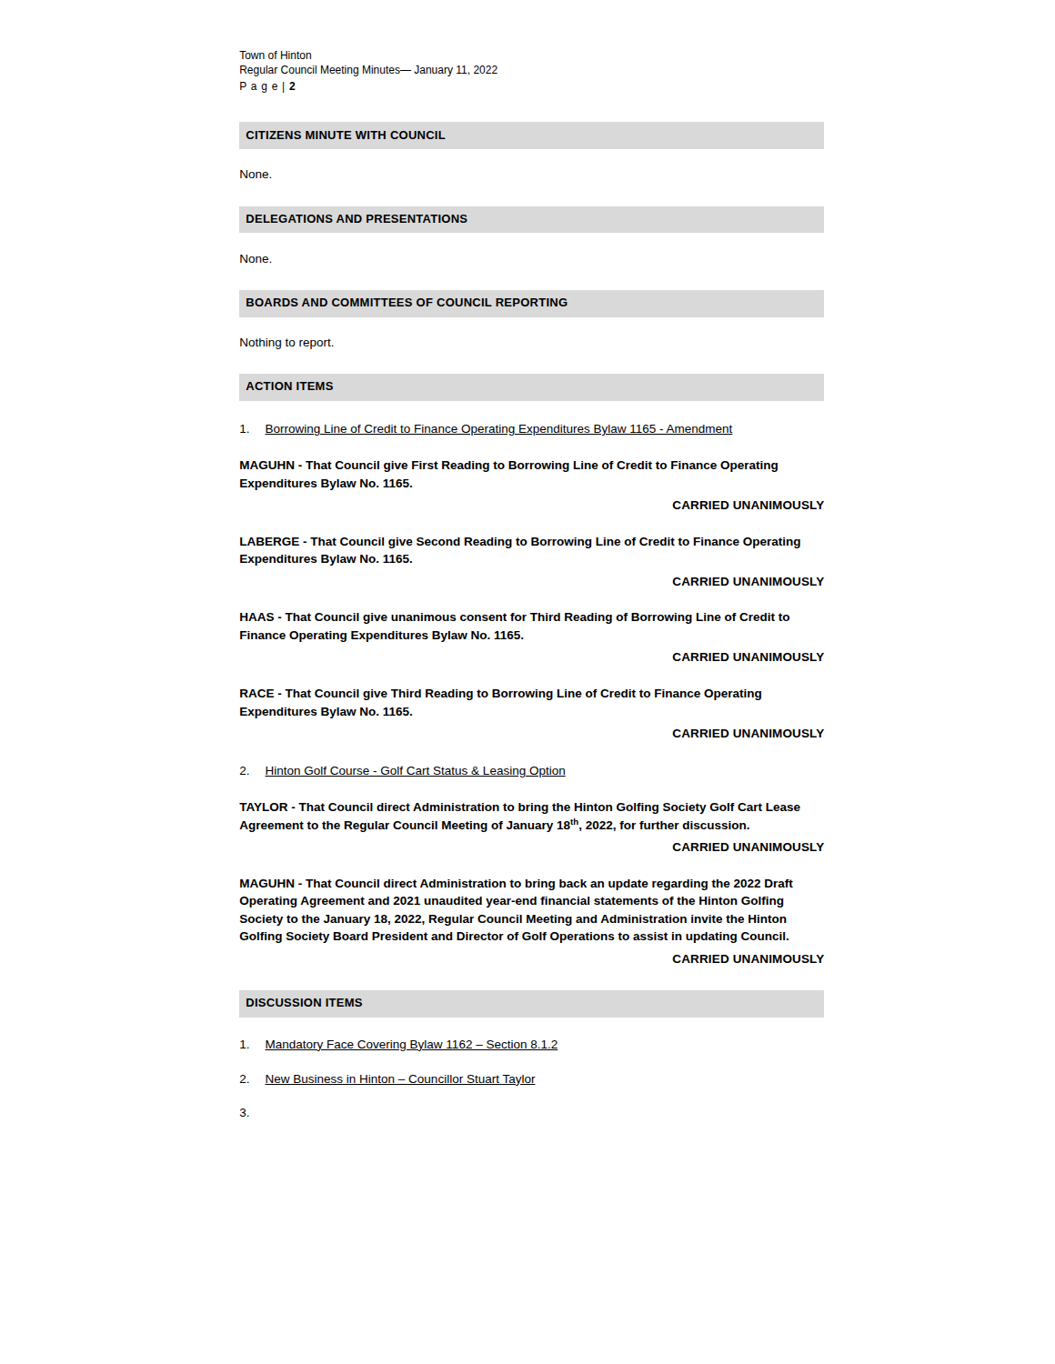Town of Hinton
Regular Council Meeting Minutes— January 11, 2022
P a g e | 2
Citizens Minute with Council
None.
Delegations and Presentations
None.
Boards and Committees of Council Reporting
Nothing to report.
Action Items
1.
Borrowing Line of Credit to Finance Operating Expenditures Bylaw 1165 - Amendment
MAGUHN - That Council give First Reading to Borrowing Line of Credit to Finance Operating Expenditures Bylaw No. 1165.
CARRIED UNANIMOUSLY
LABERGE - That Council give Second Reading to Borrowing Line of Credit to Finance Operating Expenditures Bylaw No. 1165.
CARRIED UNANIMOUSLY
HAAS - That Council give unanimous consent for Third Reading of Borrowing Line of Credit to Finance Operating Expenditures Bylaw No. 1165.
CARRIED UNANIMOUSLY
RACE - That Council give Third Reading to Borrowing Line of Credit to Finance Operating Expenditures Bylaw No. 1165.
CARRIED UNANIMOUSLY
2.
Hinton Golf Course - Golf Cart Status & Leasing Option
TAYLOR - That Council direct Administration to bring the Hinton Golfing Society Golf Cart Lease Agreement to the Regular Council Meeting of January 18th, 2022, for further discussion.
CARRIED UNANIMOUSLY
MAGUHN - That Council direct Administration to bring back an update regarding the 2022 Draft Operating Agreement and 2021 unaudited year-end financial statements of the Hinton Golfing Society to the January 18, 2022, Regular Council Meeting and Administration invite the Hinton Golfing Society Board President and Director of Golf Operations to assist in updating Council.
CARRIED UNANIMOUSLY
Discussion Items
1.
Mandatory Face Covering Bylaw 1162 – Section 8.1.2
2.
New Business in Hinton – Councillor Stuart Taylor
3.